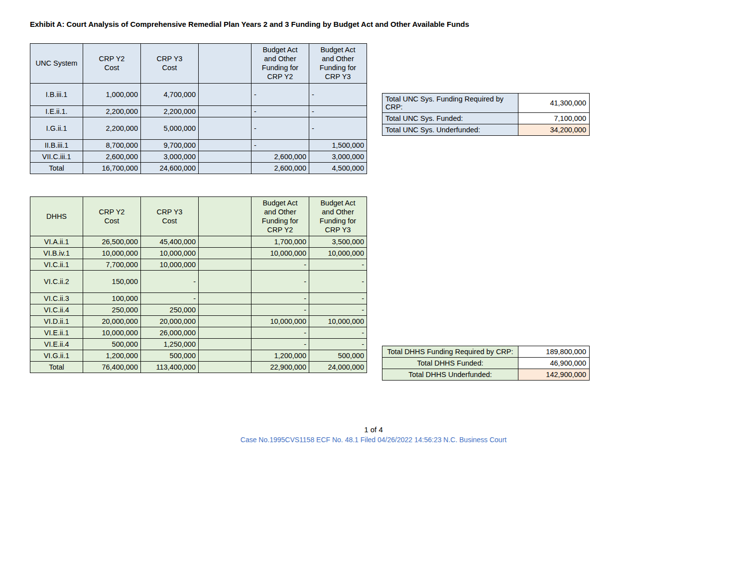Exhibit A: Court Analysis of Comprehensive Remedial Plan Years 2 and 3 Funding by Budget Act and Other Available Funds
| UNC System | CRP Y2 Cost | CRP Y3 Cost | | Budget Act and Other Funding for CRP Y2 | Budget Act and Other Funding for CRP Y3 |
| --- | --- | --- | --- | --- | --- |
| I.B.iii.1 | 1,000,000 | 4,700,000 | | - | - |
| I.E.ii.1. | 2,200,000 | 2,200,000 | | - | - |
| I.G.ii.1 | 2,200,000 | 5,000,000 | | - | - |
| II.B.iii.1 | 8,700,000 | 9,700,000 | | - | 1,500,000 |
| VII.C.iii.1 | 2,600,000 | 3,000,000 | | 2,600,000 | 3,000,000 |
| Total | 16,700,000 | 24,600,000 | | 2,600,000 | 4,500,000 |
| Total UNC Sys. Funding Required by CRP: | 41,300,000 |
| Total UNC Sys. Funded: | 7,100,000 |
| Total UNC Sys. Underfunded: | 34,200,000 |
| DHHS | CRP Y2 Cost | CRP Y3 Cost | | Budget Act and Other Funding for CRP Y2 | Budget Act and Other Funding for CRP Y3 |
| --- | --- | --- | --- | --- | --- |
| VI.A.ii.1 | 26,500,000 | 45,400,000 | | 1,700,000 | 3,500,000 |
| VI.B.iv.1 | 10,000,000 | 10,000,000 | | 10,000,000 | 10,000,000 |
| VI.C.ii.1 | 7,700,000 | 10,000,000 | | - | - |
| VI.C.ii.2 | 150,000 | - | | - | - |
| VI.C.ii.3 | 100,000 | - | | - | - |
| VI.C.ii.4 | 250,000 | 250,000 | | - | - |
| VI.D.ii.1 | 20,000,000 | 20,000,000 | | 10,000,000 | 10,000,000 |
| VI.E.ii.1 | 10,000,000 | 26,000,000 | | - | - |
| VI.E.ii.4 | 500,000 | 1,250,000 | | - | - |
| VI.G.ii.1 | 1,200,000 | 500,000 | | 1,200,000 | 500,000 |
| Total | 76,400,000 | 113,400,000 | | 22,900,000 | 24,000,000 |
| Total DHHS Funding Required by CRP: | 189,800,000 |
| Total DHHS Funded: | 46,900,000 |
| Total DHHS Underfunded: | 142,900,000 |
1 of 4
Case No.1995CVS1158 ECF No. 48.1 Filed 04/26/2022 14:56:23 N.C. Business Court